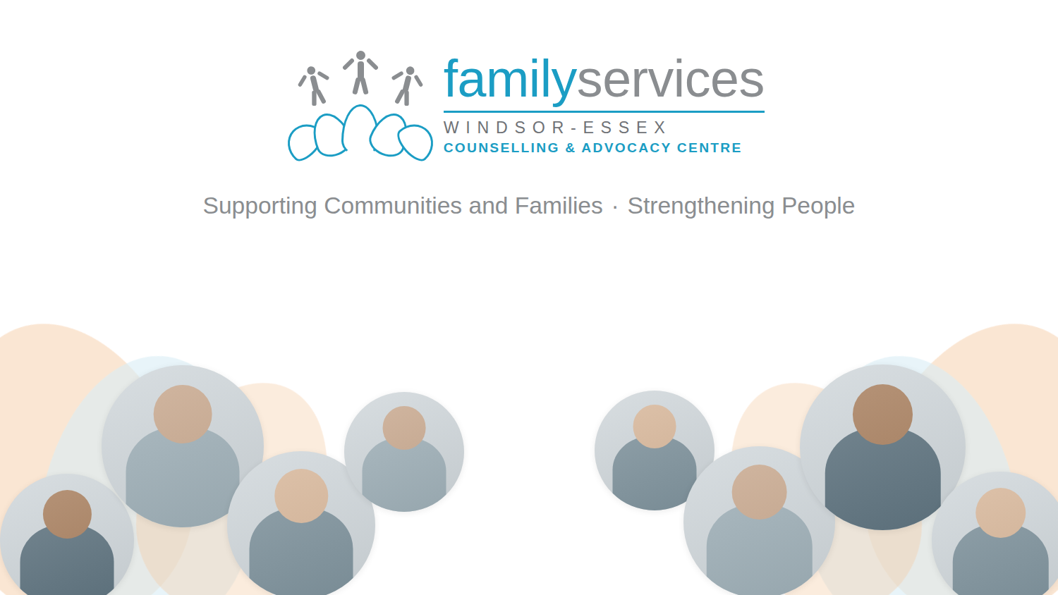family services
Windsor-Essex
Counselling & Advocacy Centre
Supporting Communities and Families·Strengthening People